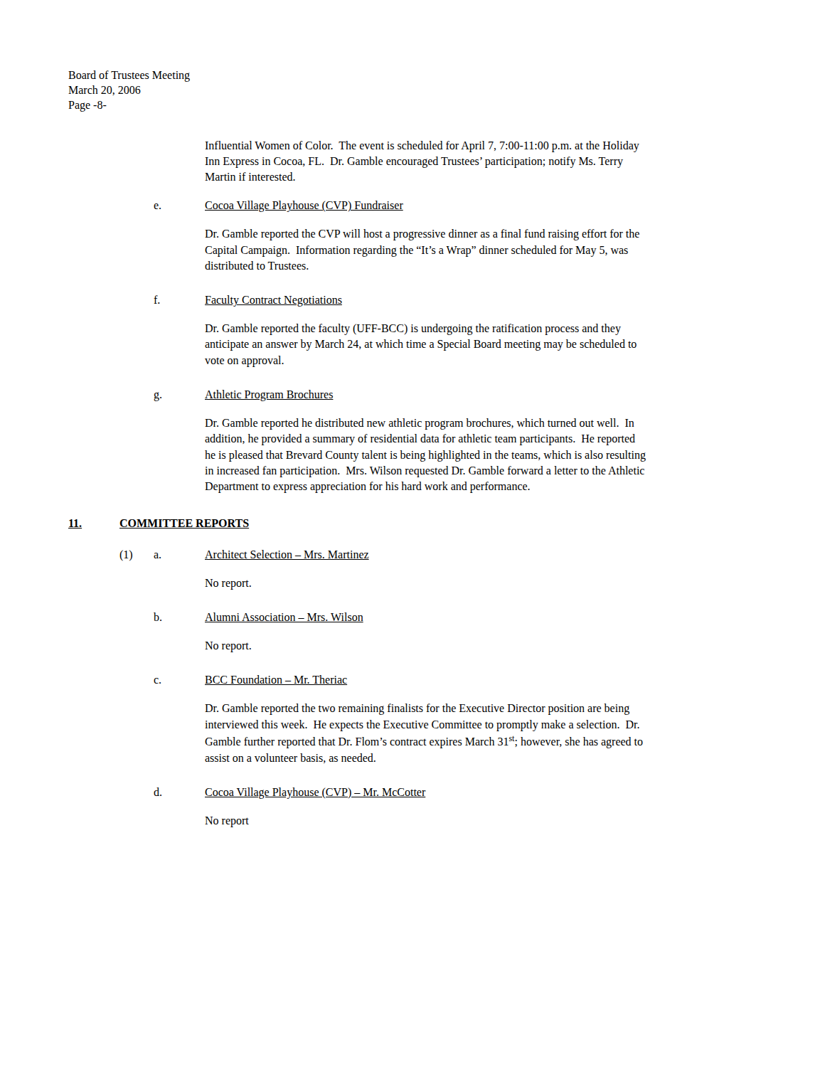Board of Trustees Meeting
March 20, 2006
Page -8-
Influential Women of Color. The event is scheduled for April 7, 7:00-11:00 p.m. at the Holiday Inn Express in Cocoa, FL. Dr. Gamble encouraged Trustees’ participation; notify Ms. Terry Martin if interested.
e.
Cocoa Village Playhouse (CVP) Fundraiser
Dr. Gamble reported the CVP will host a progressive dinner as a final fund raising effort for the Capital Campaign. Information regarding the “It’s a Wrap” dinner scheduled for May 5, was distributed to Trustees.
f.
Faculty Contract Negotiations
Dr. Gamble reported the faculty (UFF-BCC) is undergoing the ratification process and they anticipate an answer by March 24, at which time a Special Board meeting may be scheduled to vote on approval.
g.
Athletic Program Brochures
Dr. Gamble reported he distributed new athletic program brochures, which turned out well. In addition, he provided a summary of residential data for athletic team participants. He reported he is pleased that Brevard County talent is being highlighted in the teams, which is also resulting in increased fan participation. Mrs. Wilson requested Dr. Gamble forward a letter to the Athletic Department to express appreciation for his hard work and performance.
11.
COMMITTEE REPORTS
(1)
a.
Architect Selection – Mrs. Martinez
No report.
b.
Alumni Association – Mrs. Wilson
No report.
c.
BCC Foundation – Mr. Theriac
Dr. Gamble reported the two remaining finalists for the Executive Director position are being interviewed this week. He expects the Executive Committee to promptly make a selection. Dr. Gamble further reported that Dr. Flom’s contract expires March 31st; however, she has agreed to assist on a volunteer basis, as needed.
d.
Cocoa Village Playhouse (CVP) – Mr. McCotter
No report